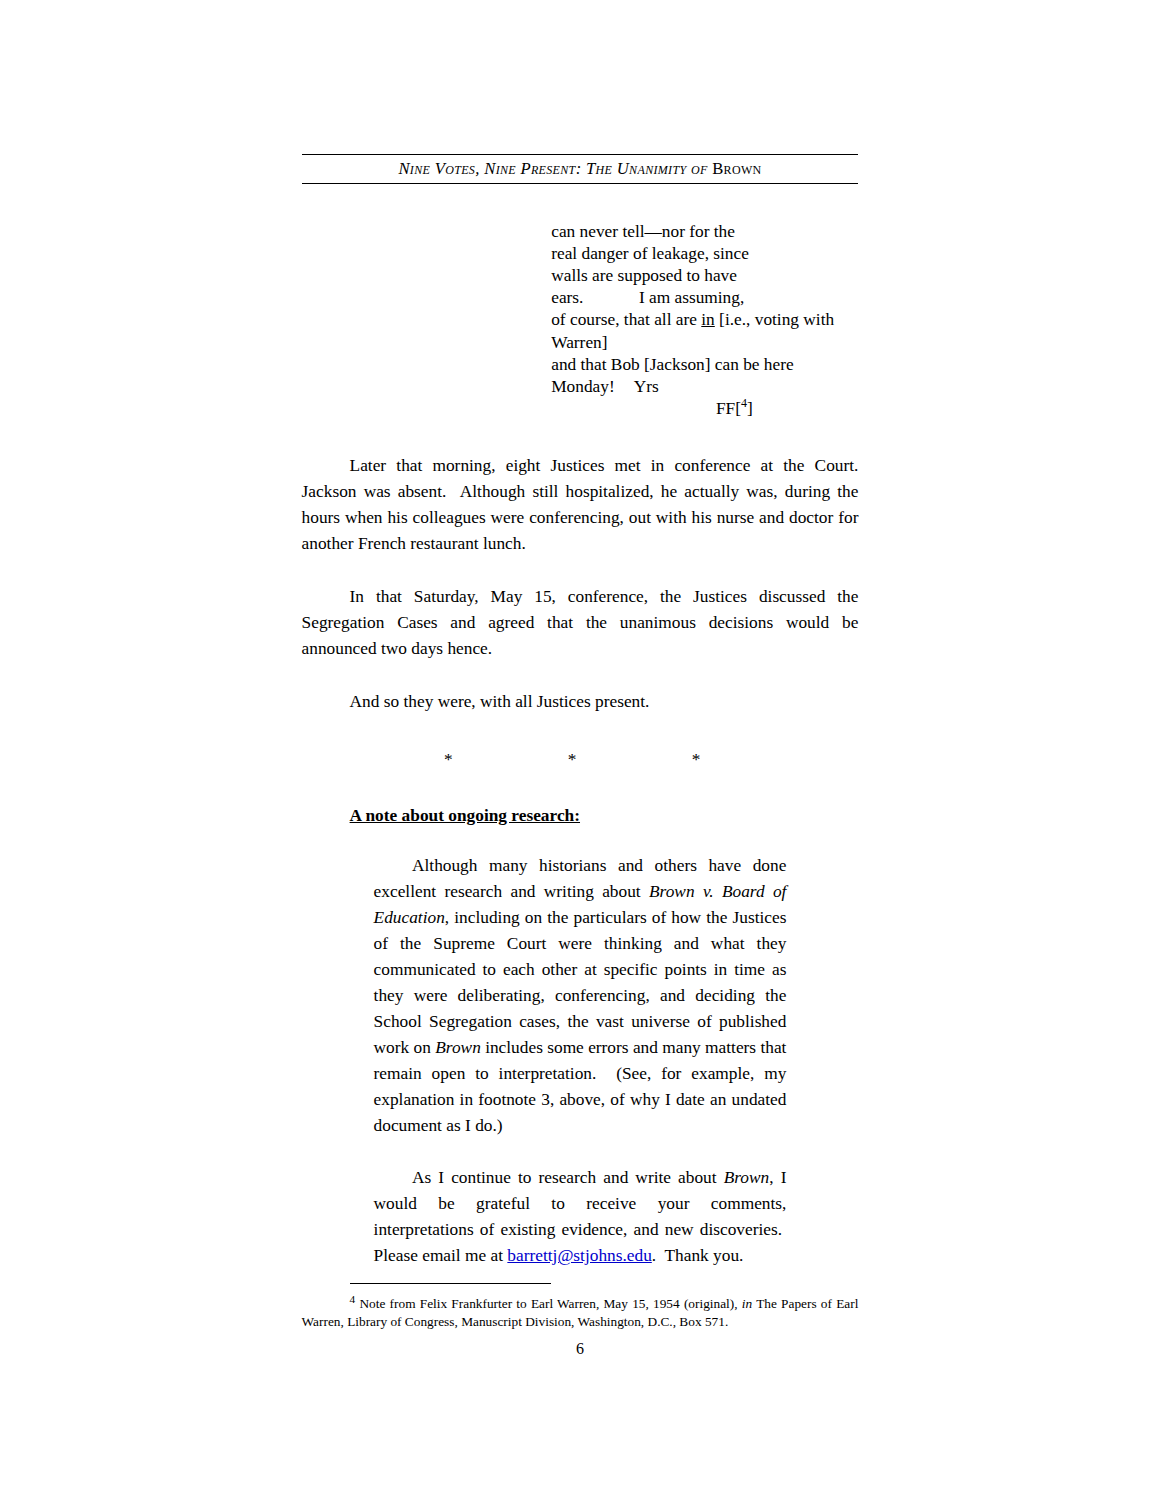Nine Votes, Nine Present: The Unanimity of Brown
can never tell—nor for the
real danger of leakage, since
walls are supposed to have
ears. I am assuming,
of course, that all are in [i.e., voting with Warren]
and that Bob [Jackson] can be here Monday! Yrs
FF[4]
Later that morning, eight Justices met in conference at the Court. Jackson was absent. Although still hospitalized, he actually was, during the hours when his colleagues were conferencing, out with his nurse and doctor for another French restaurant lunch.
In that Saturday, May 15, conference, the Justices discussed the Segregation Cases and agreed that the unanimous decisions would be announced two days hence.
And so they were, with all Justices present.
* * *
A note about ongoing research:
Although many historians and others have done excellent research and writing about Brown v. Board of Education, including on the particulars of how the Justices of the Supreme Court were thinking and what they communicated to each other at specific points in time as they were deliberating, conferencing, and deciding the School Segregation cases, the vast universe of published work on Brown includes some errors and many matters that remain open to interpretation. (See, for example, my explanation in footnote 3, above, of why I date an undated document as I do.)
As I continue to research and write about Brown, I would be grateful to receive your comments, interpretations of existing evidence, and new discoveries. Please email me at barrettj@stjohns.edu. Thank you.
4 Note from Felix Frankfurter to Earl Warren, May 15, 1954 (original), in The Papers of Earl Warren, Library of Congress, Manuscript Division, Washington, D.C., Box 571.
6